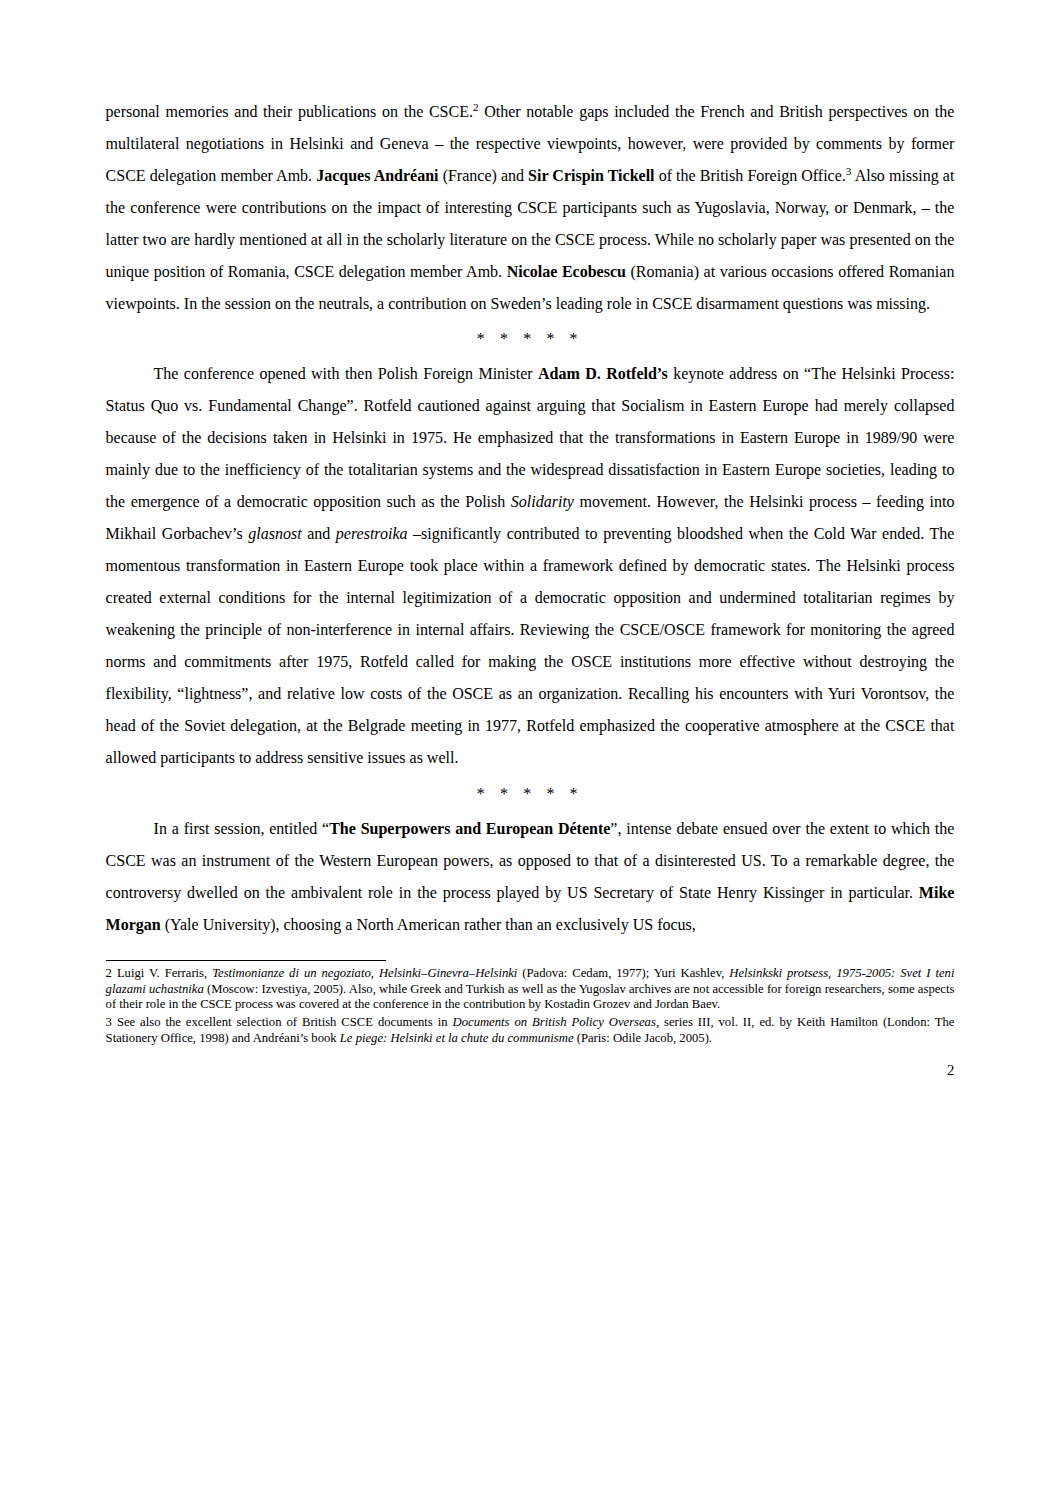personal memories and their publications on the CSCE.2 Other notable gaps included the French and British perspectives on the multilateral negotiations in Helsinki and Geneva – the respective viewpoints, however, were provided by comments by former CSCE delegation member Amb. Jacques Andréani (France) and Sir Crispin Tickell of the British Foreign Office.3 Also missing at the conference were contributions on the impact of interesting CSCE participants such as Yugoslavia, Norway, or Denmark, – the latter two are hardly mentioned at all in the scholarly literature on the CSCE process. While no scholarly paper was presented on the unique position of Romania, CSCE delegation member Amb. Nicolae Ecobescu (Romania) at various occasions offered Romanian viewpoints. In the session on the neutrals, a contribution on Sweden’s leading role in CSCE disarmament questions was missing.
* * * * *
The conference opened with then Polish Foreign Minister Adam D. Rotfeld’s keynote address on “The Helsinki Process: Status Quo vs. Fundamental Change”. Rotfeld cautioned against arguing that Socialism in Eastern Europe had merely collapsed because of the decisions taken in Helsinki in 1975. He emphasized that the transformations in Eastern Europe in 1989/90 were mainly due to the inefficiency of the totalitarian systems and the widespread dissatisfaction in Eastern Europe societies, leading to the emergence of a democratic opposition such as the Polish Solidarity movement. However, the Helsinki process – feeding into Mikhail Gorbachev’s glasnost and perestroika –significantly contributed to preventing bloodshed when the Cold War ended. The momentous transformation in Eastern Europe took place within a framework defined by democratic states. The Helsinki process created external conditions for the internal legitimization of a democratic opposition and undermined totalitarian regimes by weakening the principle of non-interference in internal affairs. Reviewing the CSCE/OSCE framework for monitoring the agreed norms and commitments after 1975, Rotfeld called for making the OSCE institutions more effective without destroying the flexibility, “lightness”, and relative low costs of the OSCE as an organization. Recalling his encounters with Yuri Vorontsov, the head of the Soviet delegation, at the Belgrade meeting in 1977, Rotfeld emphasized the cooperative atmosphere at the CSCE that allowed participants to address sensitive issues as well.
* * * * *
In a first session, entitled “The Superpowers and European Détente”, intense debate ensued over the extent to which the CSCE was an instrument of the Western European powers, as opposed to that of a disinterested US. To a remarkable degree, the controversy dwelled on the ambivalent role in the process played by US Secretary of State Henry Kissinger in particular. Mike Morgan (Yale University), choosing a North American rather than an exclusively US focus,
2 Luigi V. Ferraris, Testimonianze di un negoziato, Helsinki–Ginevra–Helsinki (Padova: Cedam, 1977); Yuri Kashlev, Helsinkski protsess, 1975-2005: Svet I teni glazami uchastnika (Moscow: Izvestiya, 2005). Also, while Greek and Turkish as well as the Yugoslav archives are not accessible for foreign researchers, some aspects of their role in the CSCE process was covered at the conference in the contribution by Kostadin Grozev and Jordan Baev.
3 See also the excellent selection of British CSCE documents in Documents on British Policy Overseas, series III, vol. II, ed. by Keith Hamilton (London: The Stationery Office, 1998) and Andréani’s book Le piege: Helsinki et la chute du communisme (Paris: Odile Jacob, 2005).
2